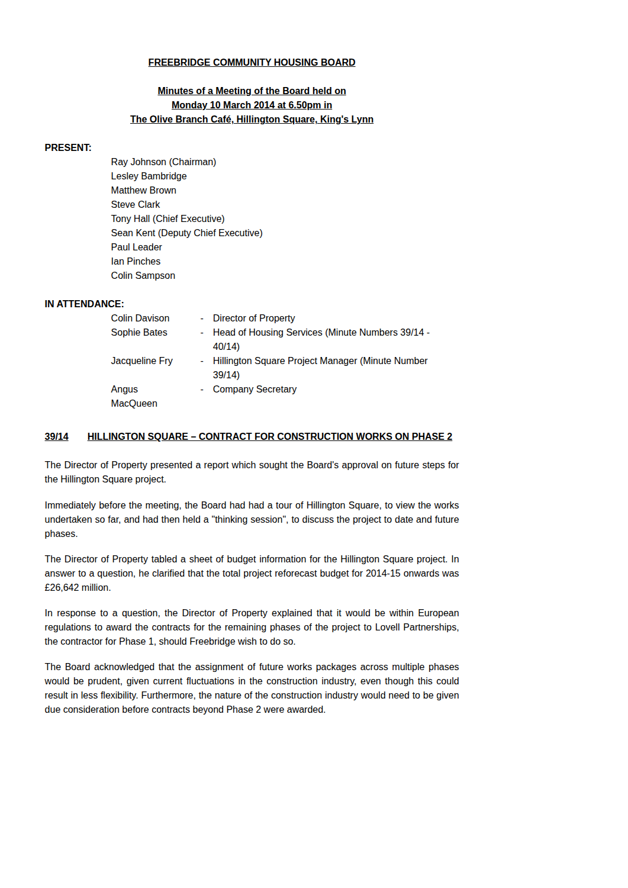FREEBRIDGE COMMUNITY HOUSING BOARD
Minutes of a Meeting of the Board held on
Monday 10 March 2014 at 6.50pm in
The Olive Branch Café, Hillington Square, King's Lynn
PRESENT:
Ray Johnson (Chairman)
Lesley Bambridge
Matthew Brown
Steve Clark
Tony Hall (Chief Executive)
Sean Kent (Deputy Chief Executive)
Paul Leader
Ian Pinches
Colin Sampson
IN ATTENDANCE:
| Colin Davison | - | Director of Property |
| Sophie Bates | - | Head of Housing Services (Minute Numbers 39/14 - 40/14) |
| Jacqueline Fry | - | Hillington Square Project Manager (Minute Number 39/14) |
| Angus MacQueen | - | Company Secretary |
39/14 HILLINGTON SQUARE – CONTRACT FOR CONSTRUCTION WORKS ON PHASE 2
The Director of Property presented a report which sought the Board's approval on future steps for the Hillington Square project.
Immediately before the meeting, the Board had had a tour of Hillington Square, to view the works undertaken so far, and had then held a "thinking session", to discuss the project to date and future phases.
The Director of Property tabled a sheet of budget information for the Hillington Square project. In answer to a question, he clarified that the total project reforecast budget for 2014-15 onwards was £26,642 million.
In response to a question, the Director of Property explained that it would be within European regulations to award the contracts for the remaining phases of the project to Lovell Partnerships, the contractor for Phase 1, should Freebridge wish to do so.
The Board acknowledged that the assignment of future works packages across multiple phases would be prudent, given current fluctuations in the construction industry, even though this could result in less flexibility. Furthermore, the nature of the construction industry would need to be given due consideration before contracts beyond Phase 2 were awarded.